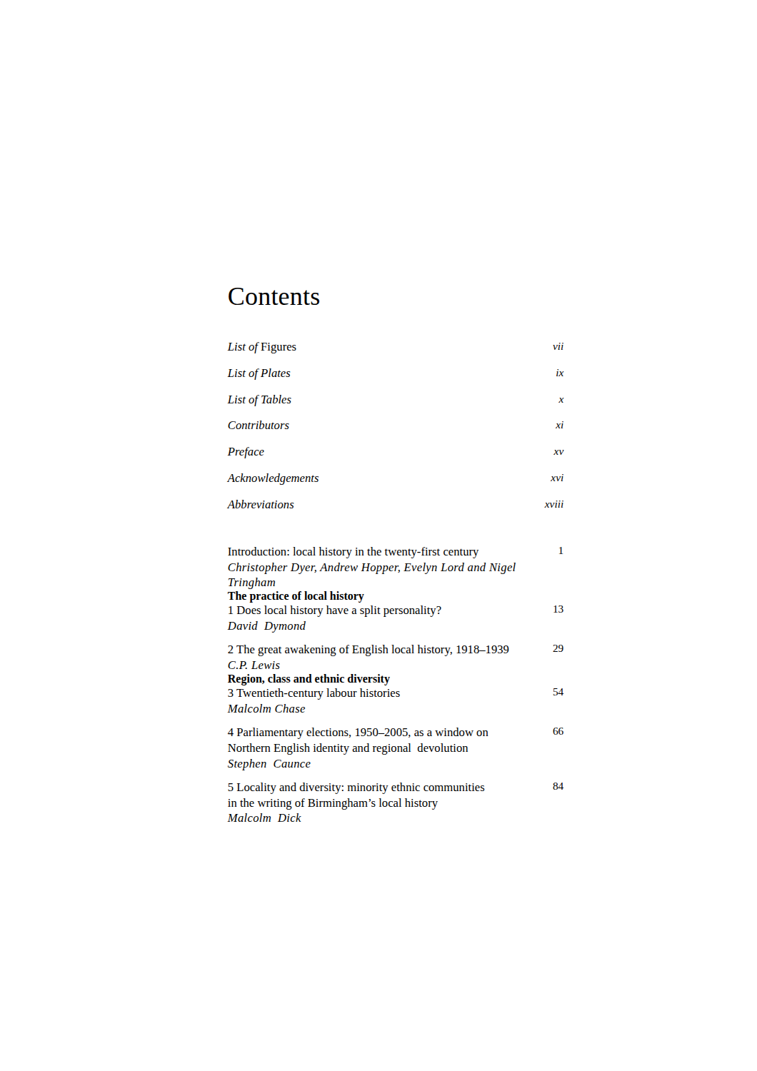Contents
| List of Figures | vii |
| List of Plates | ix |
| List of Tables | x |
| Contributors | xi |
| Preface | xv |
| Acknowledgements | xvi |
| Abbreviations | xviii |
| Introduction: local history in the twenty-first century | 1 |
| Christopher Dyer, Andrew Hopper, Evelyn Lord and Nigel Tringham |
| The practice of local history |
| 1 Does local history have a split personality? | 13 |
| David Dymond |
| 2 The great awakening of English local history, 1918–1939 | 29 |
| C.P. Lewis |
| Region, class and ethnic diversity |
| 3 Twentieth-century labour histories | 54 |
| Malcolm Chase |
| 4 Parliamentary elections, 1950–2005, as a window on Northern English identity and regional devolution | 66 |
| Stephen Caunce |
| 5 Locality and diversity: minority ethnic communities in the writing of Birmingham’s local history | 84 |
| Malcolm Dick |